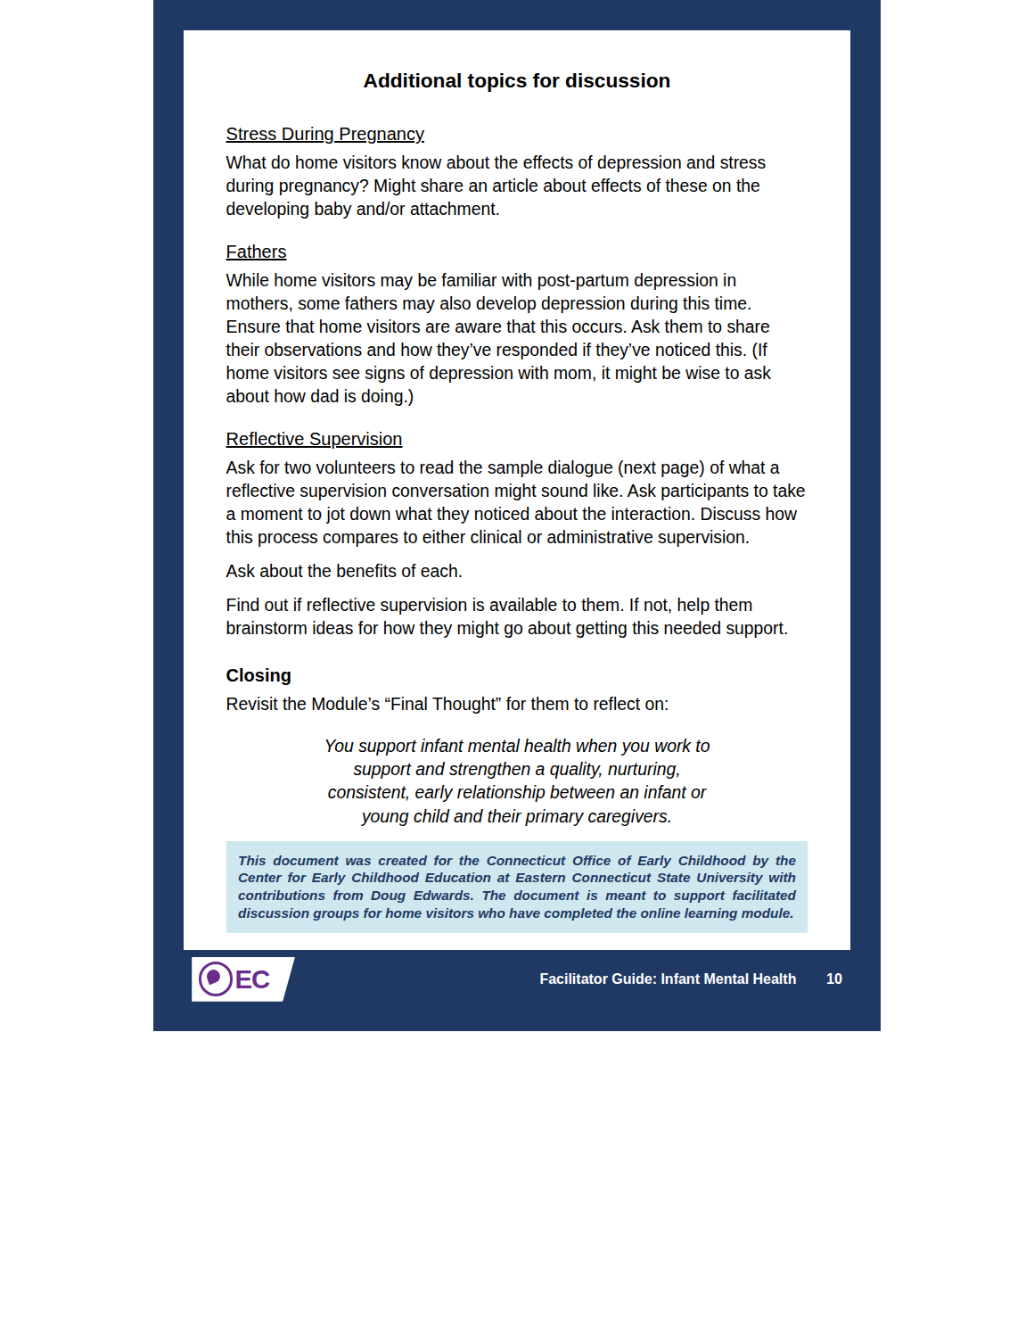Additional topics for discussion
Stress During Pregnancy
What do home visitors know about the effects of depression and stress during pregnancy? Might share an article about effects of these on the developing baby and/or attachment.
Fathers
While home visitors may be familiar with post-partum depression in mothers, some fathers may also develop depression during this time. Ensure that home visitors are aware that this occurs. Ask them to share their observations and how they’ve responded if they’ve noticed this. (If home visitors see signs of depression with mom, it might be wise to ask about how dad is doing.)
Reflective Supervision
Ask for two volunteers to read the sample dialogue (next page) of what a reflective supervision conversation might sound like. Ask participants to take a moment to jot down what they noticed about the interaction. Discuss how this process compares to either clinical or administrative supervision.
Ask about the benefits of each.
Find out if reflective supervision is available to them. If not, help them brainstorm ideas for how they might go about getting this needed support.
Closing
Revisit the Module’s “Final Thought” for them to reflect on:
You support infant mental health when you work to support and strengthen a quality, nurturing, consistent, early relationship between an infant or young child and their primary caregivers.
This document was created for the Connecticut Office of Early Childhood by the Center for Early Childhood Education at Eastern Connecticut State University with contributions from Doug Edwards. The document is meant to support facilitated discussion groups for home visitors who have completed the online learning module.
EC
Facilitator Guide: Infant Mental Health 10